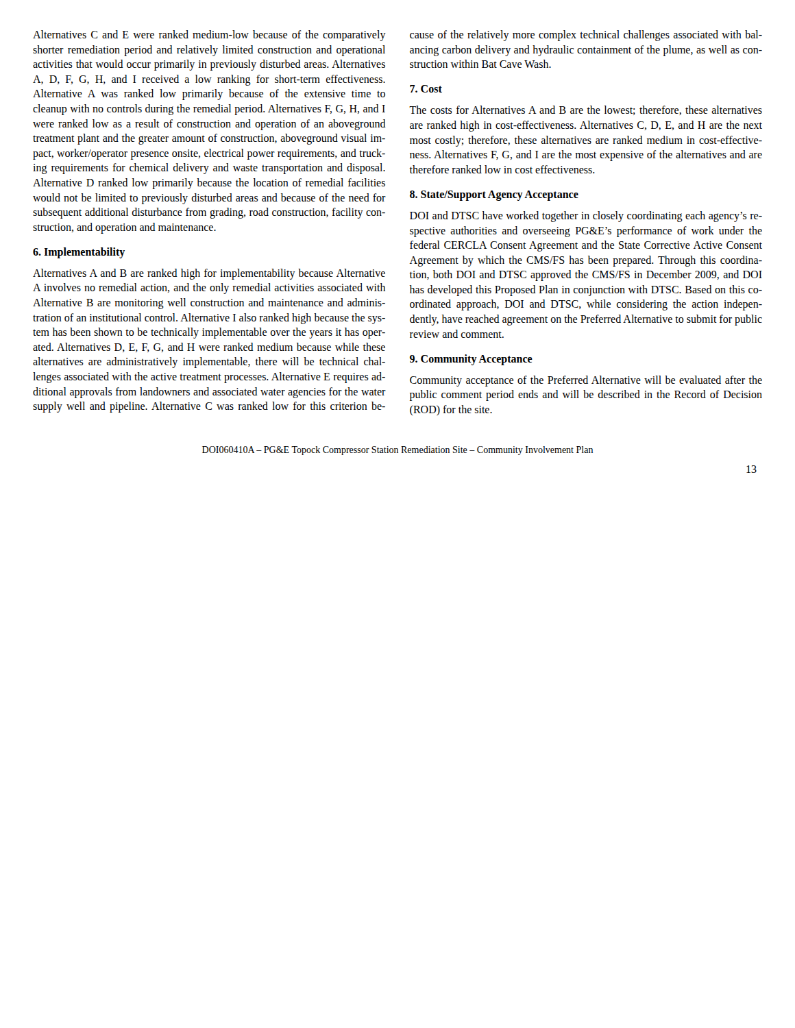Alternatives C and E were ranked medium-low because of the comparatively shorter remediation period and relatively limited construction and operational activities that would occur primarily in previously disturbed areas. Alternatives A, D, F, G, H, and I received a low ranking for short-term effectiveness. Alternative A was ranked low primarily because of the extensive time to cleanup with no controls during the remedial period. Alternatives F, G, H, and I were ranked low as a result of construction and operation of an aboveground treatment plant and the greater amount of construction, aboveground visual impact, worker/operator presence onsite, electrical power requirements, and trucking requirements for chemical delivery and waste transportation and disposal. Alternative D ranked low primarily because the location of remedial facilities would not be limited to previously disturbed areas and because of the need for subsequent additional disturbance from grading, road construction, facility construction, and operation and maintenance.
6. Implementability
Alternatives A and B are ranked high for implementability because Alternative A involves no remedial action, and the only remedial activities associated with Alternative B are monitoring well construction and maintenance and administration of an institutional control. Alternative I also ranked high because the system has been shown to be technically implementable over the years it has operated. Alternatives D, E, F, G, and H were ranked medium because while these alternatives are administratively implementable, there will be technical challenges associated with the active treatment processes. Alternative E requires additional approvals from landowners and associated water agencies for the water supply well and pipeline. Alternative C was ranked low for this criterion because of the relatively more complex technical challenges associated with balancing carbon delivery and hydraulic containment of the plume, as well as construction within Bat Cave Wash.
7. Cost
The costs for Alternatives A and B are the lowest; therefore, these alternatives are ranked high in cost-effectiveness. Alternatives C, D, E, and H are the next most costly; therefore, these alternatives are ranked medium in cost-effectiveness. Alternatives F, G, and I are the most expensive of the alternatives and are therefore ranked low in cost effectiveness.
8. State/Support Agency Acceptance
DOI and DTSC have worked together in closely coordinating each agency’s respective authorities and overseeing PG&E’s performance of work under the federal CERCLA Consent Agreement and the State Corrective Active Consent Agreement by which the CMS/FS has been prepared. Through this coordination, both DOI and DTSC approved the CMS/FS in December 2009, and DOI has developed this Proposed Plan in conjunction with DTSC. Based on this coordinated approach, DOI and DTSC, while considering the action independently, have reached agreement on the Preferred Alternative to submit for public review and comment.
9. Community Acceptance
Community acceptance of the Preferred Alternative will be evaluated after the public comment period ends and will be described in the Record of Decision (ROD) for the site.
DOI060410A – PG&E Topock Compressor Station Remediation Site – Community Involvement Plan
13